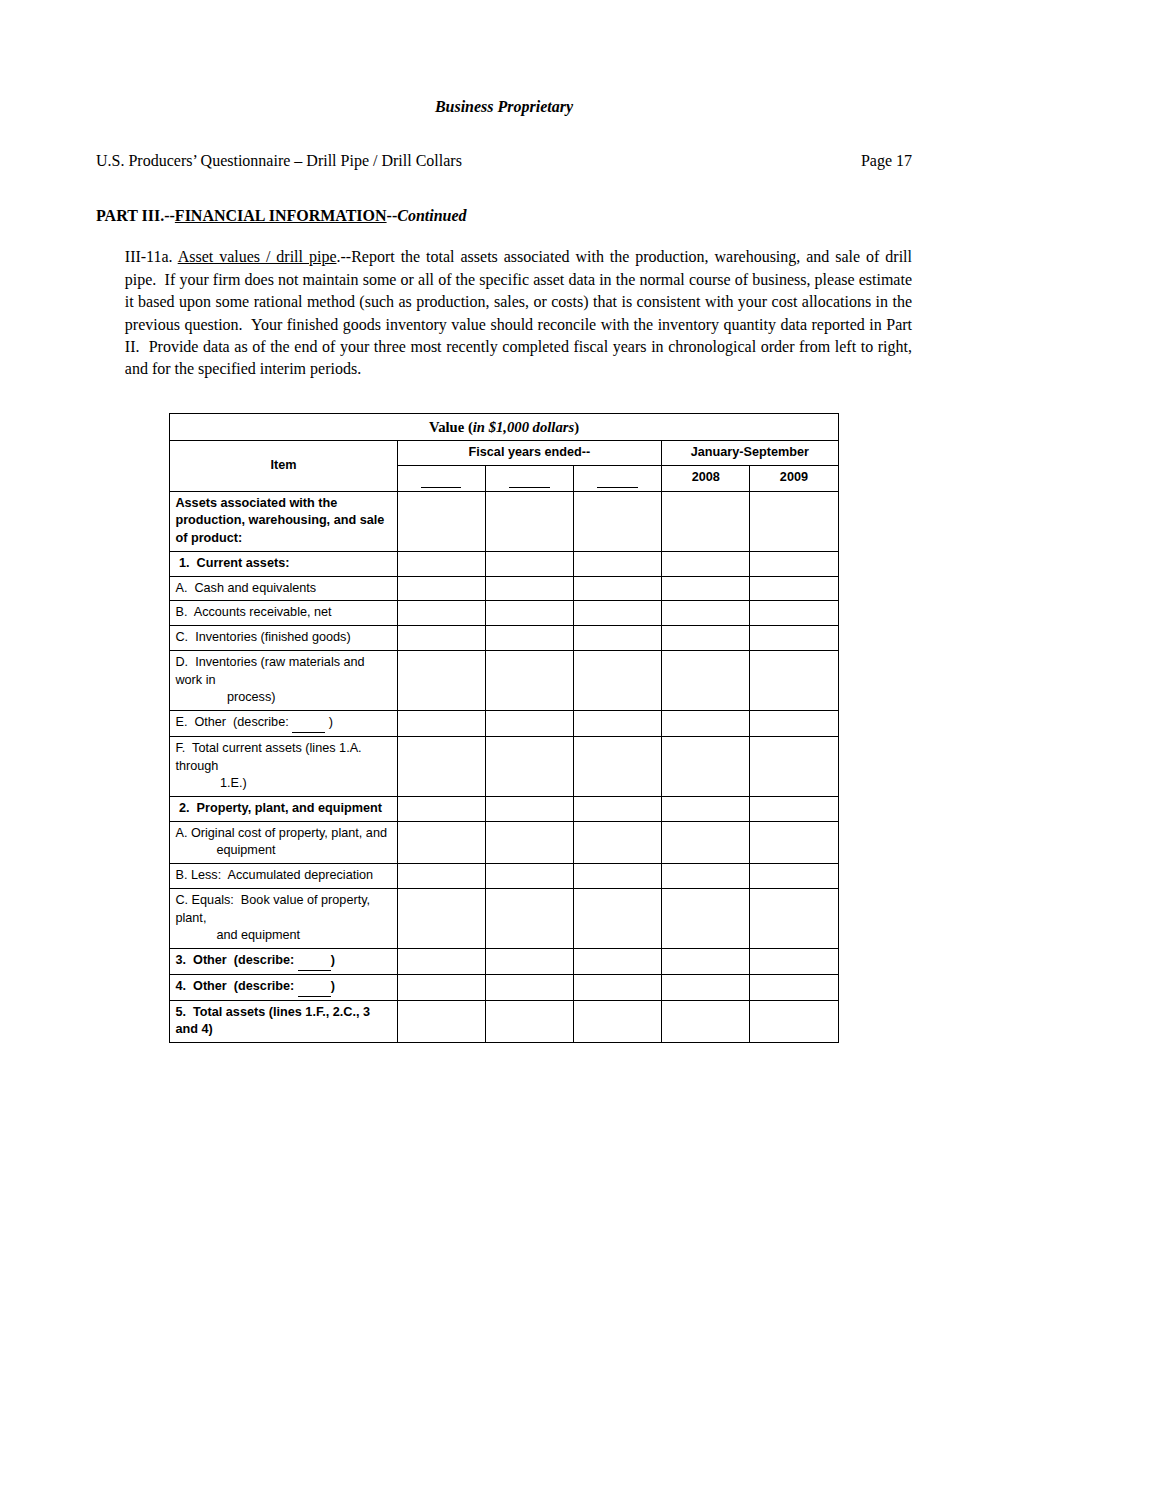Business Proprietary
U.S. Producers’ Questionnaire – Drill Pipe / Drill Collars
Page 17
PART III.--FINANCIAL INFORMATION--Continued
III-11a. Asset values / drill pipe.--Report the total assets associated with the production, warehousing, and sale of drill pipe. If your firm does not maintain some or all of the specific asset data in the normal course of business, please estimate it based upon some rational method (such as production, sales, or costs) that is consistent with your cost allocations in the previous question. Your finished goods inventory value should reconcile with the inventory quantity data reported in Part II. Provide data as of the end of your three most recently completed fiscal years in chronological order from left to right, and for the specified interim periods.
| Value ( in $1,000 dollars ) |
| Item | Fiscal years ended-- | January-September |
| | | | 2008 | 2009 |
| Assets associated with the production, warehousing, and sale of product: | | | | | |
| 1. Current assets: | | | | | |
| A. Cash and equivalents | | | | | |
| B. Accounts receivable, net | | | | | |
| C. Inventories (finished goods) | | | | | |
| D. Inventories (raw materials and work in process) | | | | | |
| E. Other (describe: ) | | | | | |
| F. Total current assets (lines 1.A. through 1.E.) | | | | | |
| 2. Property, plant, and equipment | | | | | |
| A. Original cost of property, plant, and equipment | | | | | |
| B. Less: Accumulated depreciation | | | | | |
| C. Equals: Book value of property, plant, and equipment | | | | | |
| 3. Other (describe: ) | | | | | |
| 4. Other (describe: ) | | | | | |
| 5. Total assets (lines 1.F., 2.C., 3 and 4) | | | | | |